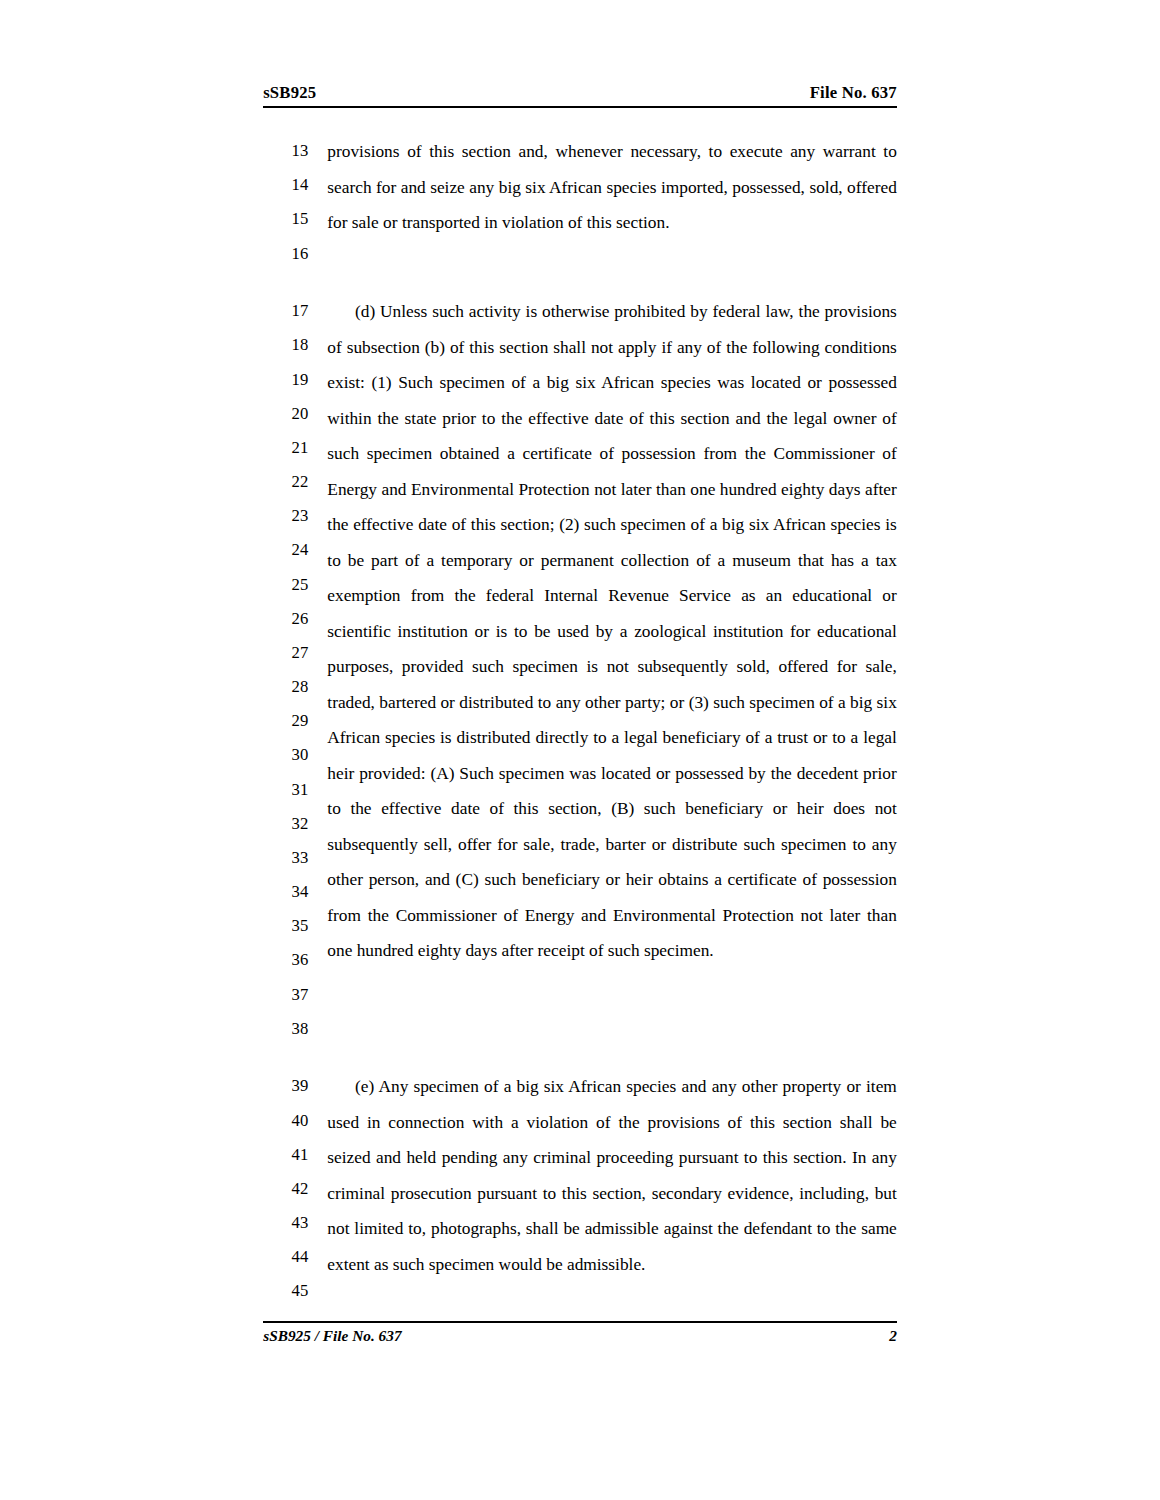sSB925 File No. 637
13 14 15 16
provisions of this section and, whenever necessary, to execute any warrant to search for and seize any big six African species imported, possessed, sold, offered for sale or transported in violation of this section.
17 18 19 20 21 22 23 24 25 26 27 28 29 30 31 32 33 34 35 36 37 38
(d) Unless such activity is otherwise prohibited by federal law, the provisions of subsection (b) of this section shall not apply if any of the following conditions exist: (1) Such specimen of a big six African species was located or possessed within the state prior to the effective date of this section and the legal owner of such specimen obtained a certificate of possession from the Commissioner of Energy and Environmental Protection not later than one hundred eighty days after the effective date of this section; (2) such specimen of a big six African species is to be part of a temporary or permanent collection of a museum that has a tax exemption from the federal Internal Revenue Service as an educational or scientific institution or is to be used by a zoological institution for educational purposes, provided such specimen is not subsequently sold, offered for sale, traded, bartered or distributed to any other party; or (3) such specimen of a big six African species is distributed directly to a legal beneficiary of a trust or to a legal heir provided: (A) Such specimen was located or possessed by the decedent prior to the effective date of this section, (B) such beneficiary or heir does not subsequently sell, offer for sale, trade, barter or distribute such specimen to any other person, and (C) such beneficiary or heir obtains a certificate of possession from the Commissioner of Energy and Environmental Protection not later than one hundred eighty days after receipt of such specimen.
39 40 41 42 43 44 45
(e) Any specimen of a big six African species and any other property or item used in connection with a violation of the provisions of this section shall be seized and held pending any criminal proceeding pursuant to this section. In any criminal prosecution pursuant to this section, secondary evidence, including, but not limited to, photographs, shall be admissible against the defendant to the same extent as such specimen would be admissible.
sSB925 / File No. 637 2